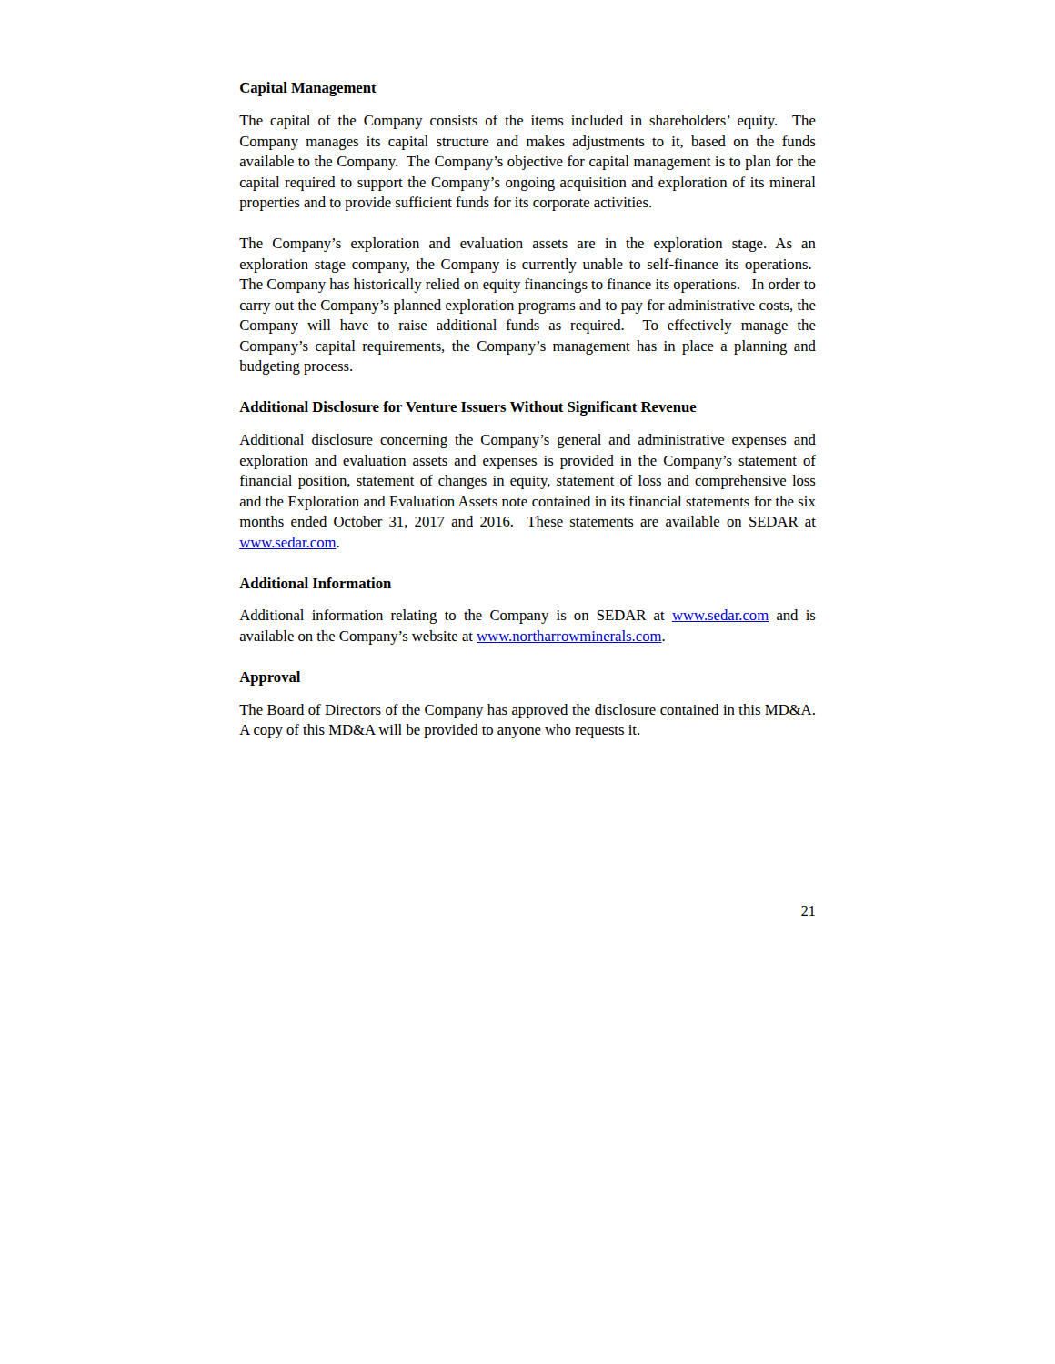Capital Management
The capital of the Company consists of the items included in shareholders’ equity. The Company manages its capital structure and makes adjustments to it, based on the funds available to the Company. The Company’s objective for capital management is to plan for the capital required to support the Company’s ongoing acquisition and exploration of its mineral properties and to provide sufficient funds for its corporate activities.
The Company’s exploration and evaluation assets are in the exploration stage. As an exploration stage company, the Company is currently unable to self-finance its operations. The Company has historically relied on equity financings to finance its operations. In order to carry out the Company’s planned exploration programs and to pay for administrative costs, the Company will have to raise additional funds as required. To effectively manage the Company’s capital requirements, the Company’s management has in place a planning and budgeting process.
Additional Disclosure for Venture Issuers Without Significant Revenue
Additional disclosure concerning the Company’s general and administrative expenses and exploration and evaluation assets and expenses is provided in the Company’s statement of financial position, statement of changes in equity, statement of loss and comprehensive loss and the Exploration and Evaluation Assets note contained in its financial statements for the six months ended October 31, 2017 and 2016. These statements are available on SEDAR at www.sedar.com.
Additional Information
Additional information relating to the Company is on SEDAR at www.sedar.com and is available on the Company’s website at www.northarrowminerals.com.
Approval
The Board of Directors of the Company has approved the disclosure contained in this MD&A. A copy of this MD&A will be provided to anyone who requests it.
21